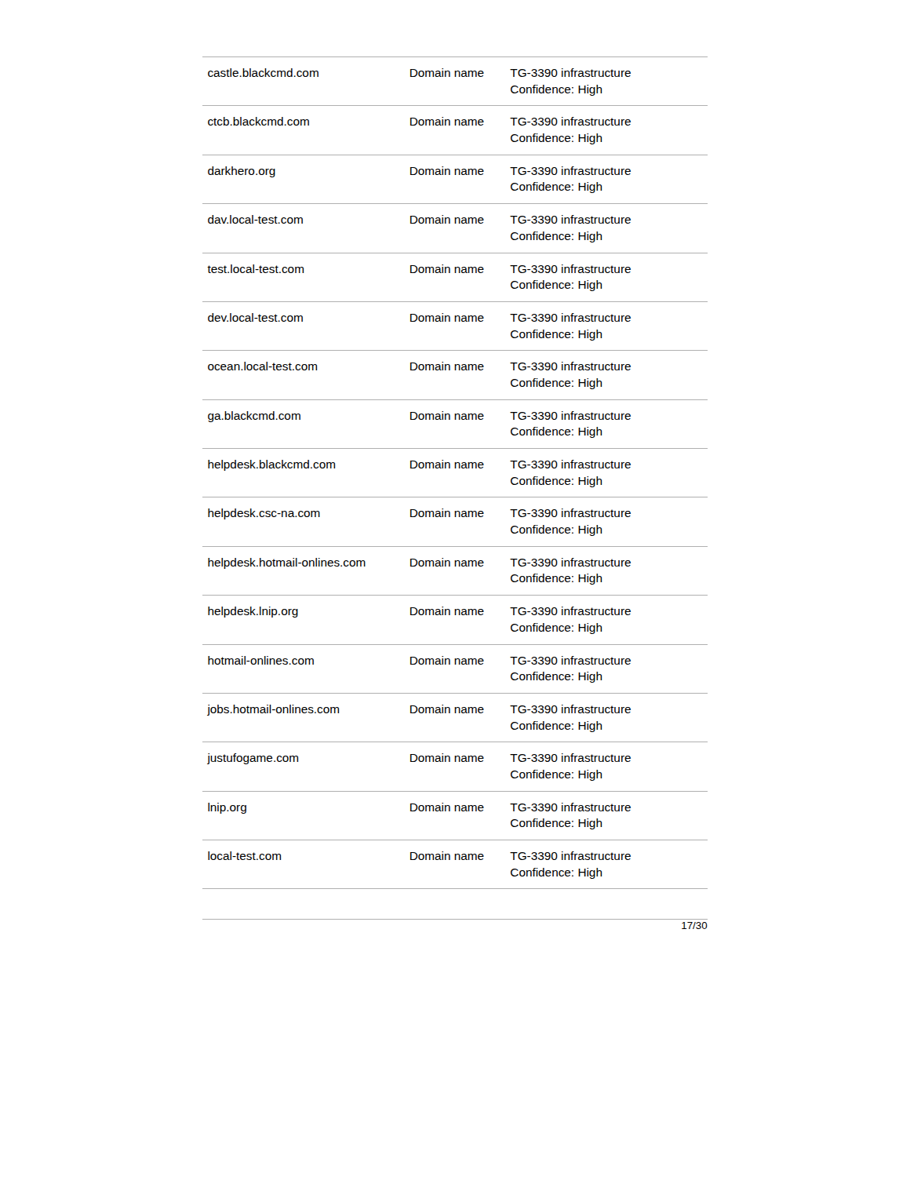| castle.blackcmd.com | Domain name | TG-3390 infrastructure Confidence: High |
| ctcb.blackcmd.com | Domain name | TG-3390 infrastructure Confidence: High |
| darkhero.org | Domain name | TG-3390 infrastructure Confidence: High |
| dav.local-test.com | Domain name | TG-3390 infrastructure Confidence: High |
| test.local-test.com | Domain name | TG-3390 infrastructure Confidence: High |
| dev.local-test.com | Domain name | TG-3390 infrastructure Confidence: High |
| ocean.local-test.com | Domain name | TG-3390 infrastructure Confidence: High |
| ga.blackcmd.com | Domain name | TG-3390 infrastructure Confidence: High |
| helpdesk.blackcmd.com | Domain name | TG-3390 infrastructure Confidence: High |
| helpdesk.csc-na.com | Domain name | TG-3390 infrastructure Confidence: High |
| helpdesk.hotmail-onlines.com | Domain name | TG-3390 infrastructure Confidence: High |
| helpdesk.lnip.org | Domain name | TG-3390 infrastructure Confidence: High |
| hotmail-onlines.com | Domain name | TG-3390 infrastructure Confidence: High |
| jobs.hotmail-onlines.com | Domain name | TG-3390 infrastructure Confidence: High |
| justufogame.com | Domain name | TG-3390 infrastructure Confidence: High |
| lnip.org | Domain name | TG-3390 infrastructure Confidence: High |
| local-test.com | Domain name | TG-3390 infrastructure Confidence: High |
17/30